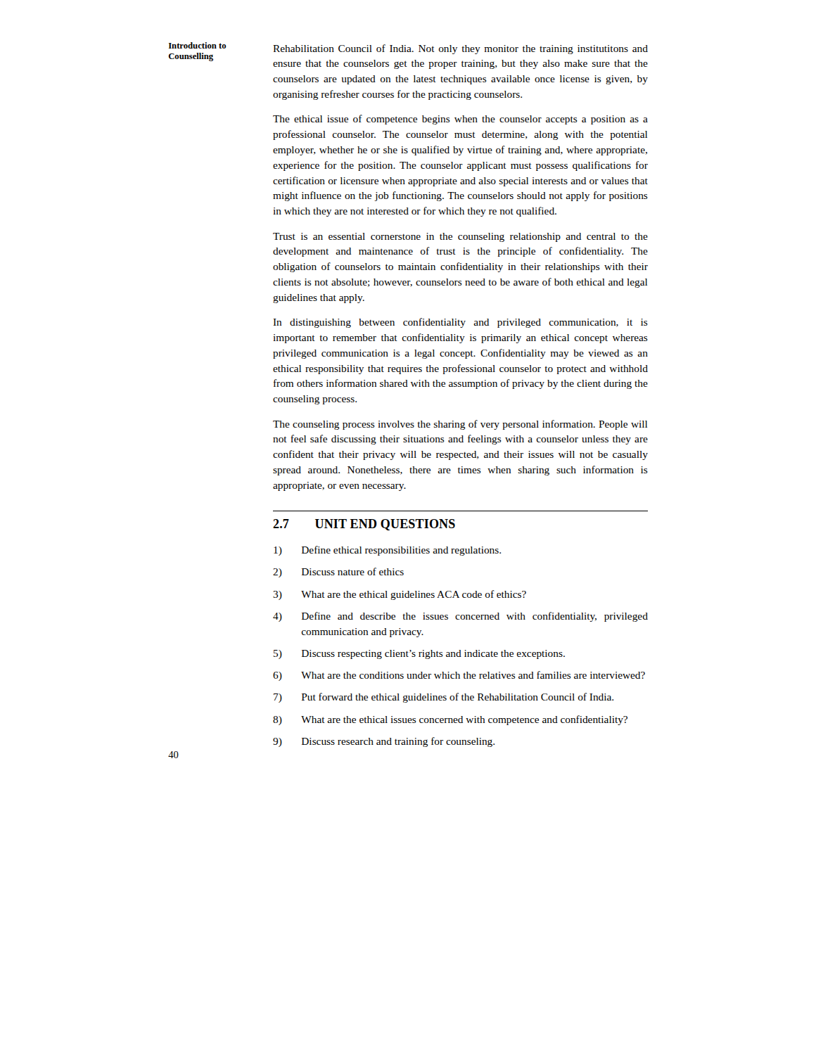Introduction to Counselling
Rehabilitation Council of India. Not only they monitor the training institutitons and ensure that the counselors get the proper training, but they also make sure that the counselors are updated on the latest techniques available once license is given, by organising refresher courses for the practicing counselors.
The ethical issue of competence begins when the counselor accepts a position as a professional counselor. The counselor must determine, along with the potential employer, whether he or she is qualified by virtue of training and, where appropriate, experience for the position. The counselor applicant must possess qualifications for certification or licensure when appropriate and also special interests and or values that might influence on the job functioning. The counselors should not apply for positions in which they are not interested or for which they re not qualified.
Trust is an essential cornerstone in the counseling relationship and central to the development and maintenance of trust is the principle of confidentiality. The obligation of counselors to maintain confidentiality in their relationships with their clients is not absolute; however, counselors need to be aware of both ethical and legal guidelines that apply.
In distinguishing between confidentiality and privileged communication, it is important to remember that confidentiality is primarily an ethical concept whereas privileged communication is a legal concept. Confidentiality may be viewed as an ethical responsibility that requires the professional counselor to protect and withhold from others information shared with the assumption of privacy by the client during the counseling process.
The counseling process involves the sharing of very personal information. People will not feel safe discussing their situations and feelings with a counselor unless they are confident that their privacy will be respected, and their issues will not be casually spread around. Nonetheless, there are times when sharing such information is appropriate, or even necessary.
2.7 UNIT END QUESTIONS
Define ethical responsibilities and regulations.
Discuss nature of ethics
What are the ethical guidelines ACA code of ethics?
Define and describe the issues concerned with confidentiality, privileged communication and privacy.
Discuss respecting client’s rights and indicate the exceptions.
What are the conditions under which the relatives and families are interviewed?
Put forward the ethical guidelines of the Rehabilitation Council of India.
What are the ethical issues concerned with competence and confidentiality?
Discuss research and training for counseling.
40